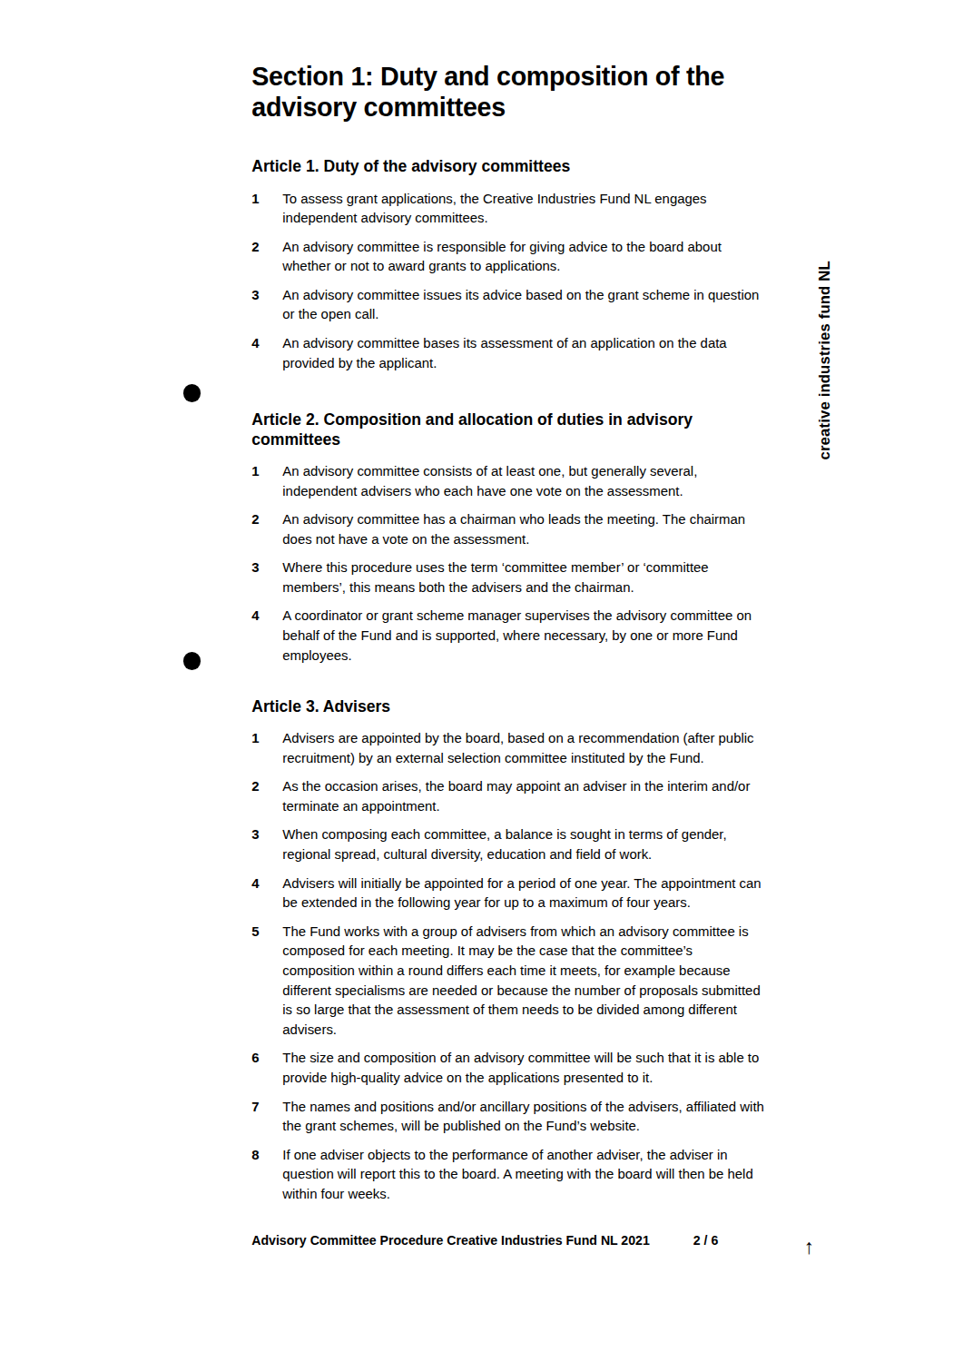creative industries fund NL
Section 1: Duty and composition of the
advisory committees
Article 1. Duty of the advisory committees
To assess grant applications, the Creative Industries Fund NL engages independent advisory committees.
An advisory committee is responsible for giving advice to the board about whether or not to award grants to applications.
An advisory committee issues its advice based on the grant scheme in question or the open call.
An advisory committee bases its assessment of an application on the data provided by the applicant.
Article 2. Composition and allocation of duties in advisory committees
An advisory committee consists of at least one, but generally several, independent advisers who each have one vote on the assessment.
An advisory committee has a chairman who leads the meeting. The chairman does not have a vote on the assessment.
Where this procedure uses the term ‘committee member’ or ‘committee members’, this means both the advisers and the chairman.
A coordinator or grant scheme manager supervises the advisory committee on behalf of the Fund and is supported, where necessary, by one or more Fund employees.
Article 3. Advisers
Advisers are appointed by the board, based on a recommendation (after public recruitment) by an external selection committee instituted by the Fund.
As the occasion arises, the board may appoint an adviser in the interim and/or terminate an appointment.
When composing each committee, a balance is sought in terms of gender, regional spread, cultural diversity, education and field of work.
Advisers will initially be appointed for a period of one year. The appointment can be extended in the following year for up to a maximum of four years.
The Fund works with a group of advisers from which an advisory committee is composed for each meeting. It may be the case that the committee’s composition within a round differs each time it meets, for example because different specialisms are needed or because the number of proposals submitted is so large that the assessment of them needs to be divided among different advisers.
The size and composition of an advisory committee will be such that it is able to provide high-quality advice on the applications presented to it.
The names and positions and/or ancillary positions of the advisers, affiliated with the grant schemes, will be published on the Fund’s website.
If one adviser objects to the performance of another adviser, the adviser in question will report this to the board. A meeting with the board will then be held within four weeks.
Advisory Committee Procedure Creative Industries Fund NL 2021 2 / 6
↑